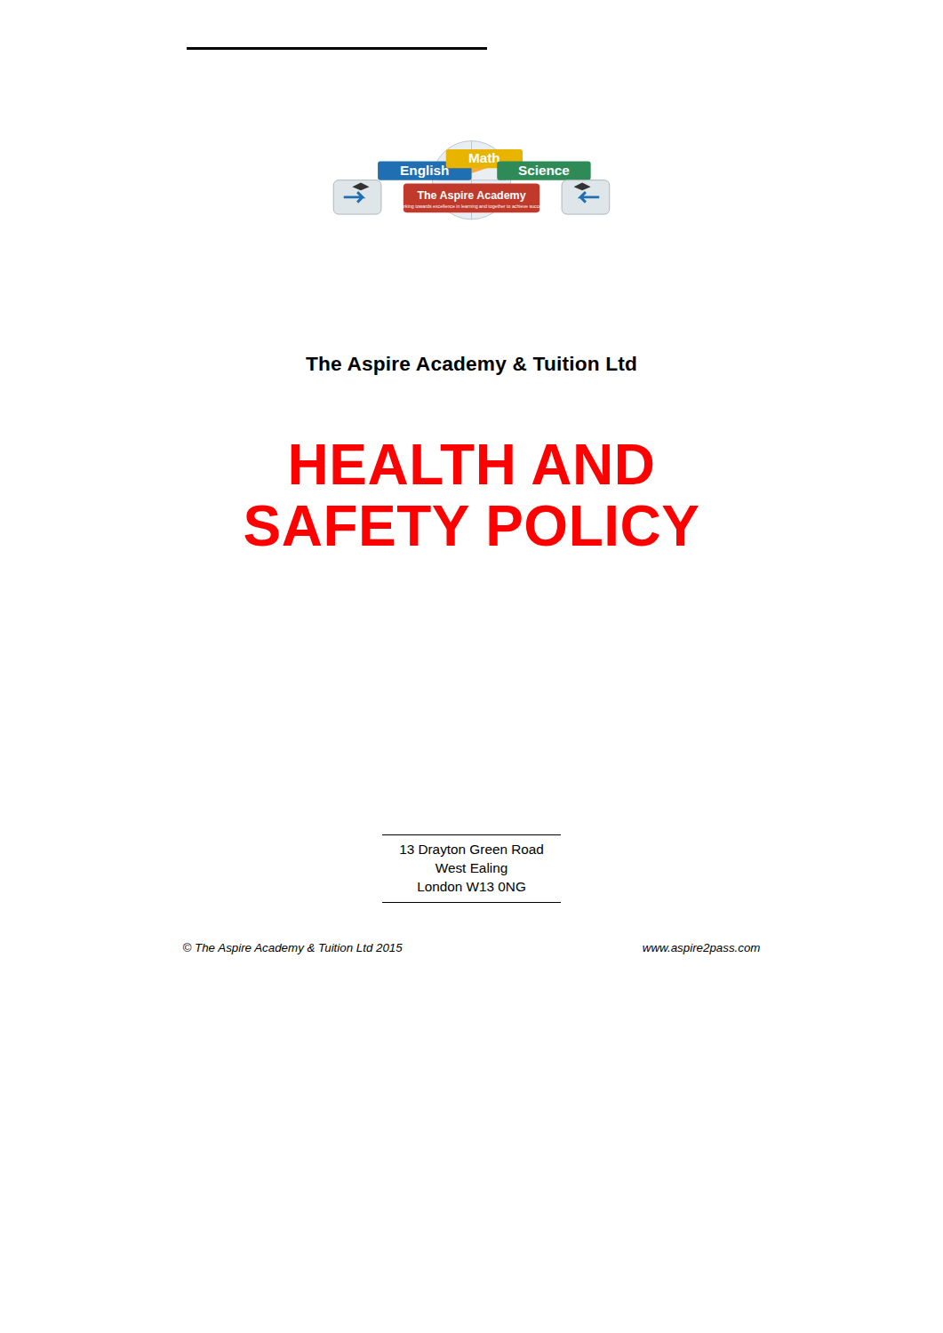The Aspire Academy & Tuition Ltd
HEALTH AND
SAFETY POLICY
13 Drayton Green Road
West Ealing
London W13 0NG
© The Aspire Academy & Tuition Ltd 2015
www.aspire2pass.com